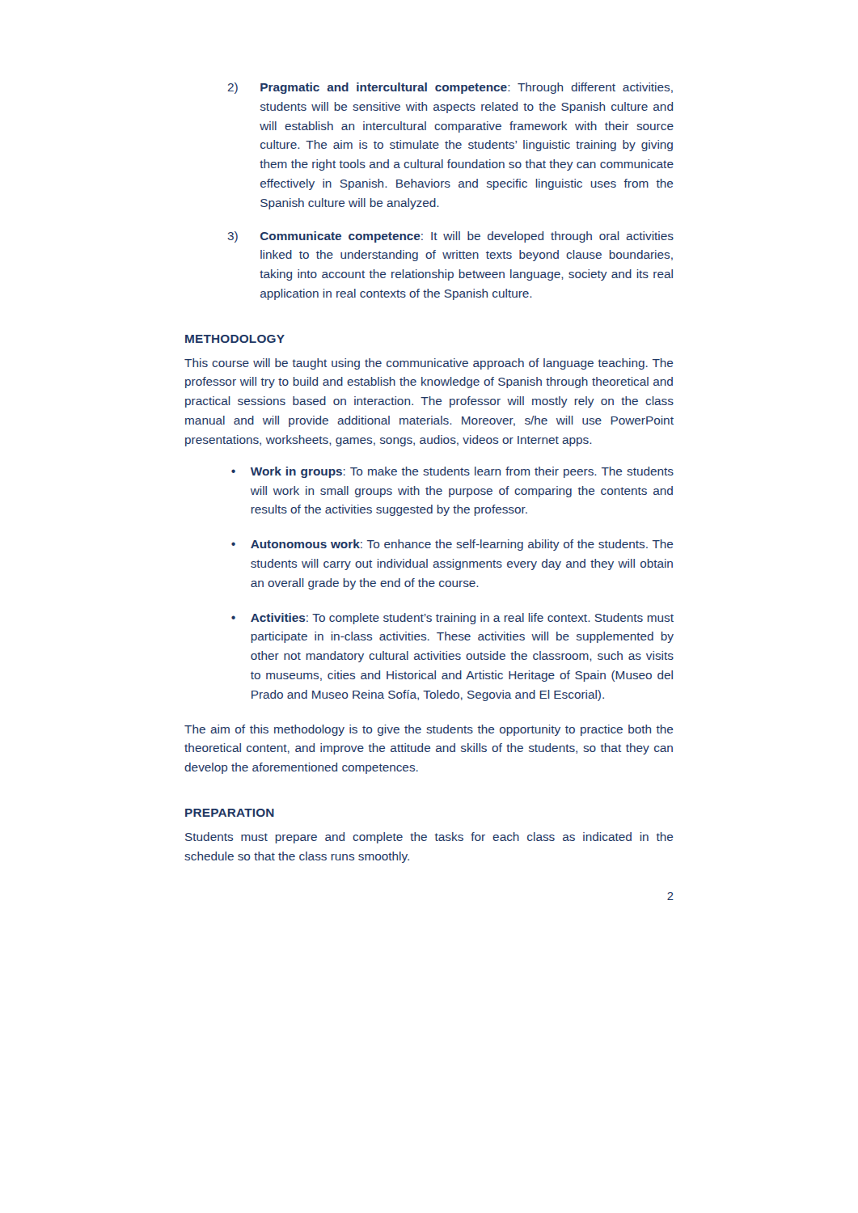2) Pragmatic and intercultural competence: Through different activities, students will be sensitive with aspects related to the Spanish culture and will establish an intercultural comparative framework with their source culture. The aim is to stimulate the students’ linguistic training by giving them the right tools and a cultural foundation so that they can communicate effectively in Spanish. Behaviors and specific linguistic uses from the Spanish culture will be analyzed.
3) Communicate competence: It will be developed through oral activities linked to the understanding of written texts beyond clause boundaries, taking into account the relationship between language, society and its real application in real contexts of the Spanish culture.
Methodology
This course will be taught using the communicative approach of language teaching. The professor will try to build and establish the knowledge of Spanish through theoretical and practical sessions based on interaction. The professor will mostly rely on the class manual and will provide additional materials. Moreover, s/he will use PowerPoint presentations, worksheets, games, songs, audios, videos or Internet apps.
Work in groups: To make the students learn from their peers. The students will work in small groups with the purpose of comparing the contents and results of the activities suggested by the professor.
Autonomous work: To enhance the self-learning ability of the students. The students will carry out individual assignments every day and they will obtain an overall grade by the end of the course.
Activities: To complete student’s training in a real life context. Students must participate in in-class activities. These activities will be supplemented by other not mandatory cultural activities outside the classroom, such as visits to museums, cities and Historical and Artistic Heritage of Spain (Museo del Prado and Museo Reina Sofía, Toledo, Segovia and El Escorial).
The aim of this methodology is to give the students the opportunity to practice both the theoretical content, and improve the attitude and skills of the students, so that they can develop the aforementioned competences.
Preparation
Students must prepare and complete the tasks for each class as indicated in the schedule so that the class runs smoothly.
2